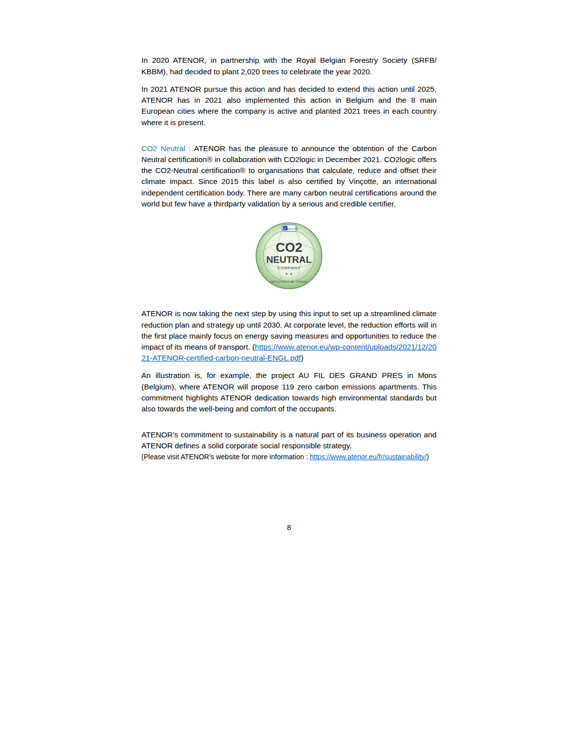In 2020 ATENOR, in partnership with the Royal Belgian Forestry Society (SRFB/ KBBM), had decided to plant 2,020 trees to celebrate the year 2020.
In 2021 ATENOR pursue this action and has decided to extend this action until 2025, ATENOR has in 2021 also implemented this action in Belgium and the 8 main European cities where the company is active and planted 2021 trees in each country where it is present.
CO2 Neutral : ATENOR has the pleasure to announce the obtention of the Carbon Neutral certification® in collaboration with CO2logic in December 2021. CO2logic offers the CO2-Neutral certification® to organisations that calculate, reduce and offset their climate impact. Since 2015 this label is also certified by Vinçotte, an international independent certification body. There are many carbon neutral certifications around the world but few have a thirdparty validation by a serious and credible certifier.
✓ VINÇOTTE CO2 NEUTRAL COMPANY ▸ ◂ CERTIFICATE N° BE - 2018/0001
ATENOR is now taking the next step by using this input to set up a streamlined climate reduction plan and strategy up until 2030. At corporate level, the reduction efforts will in the first place mainly focus on energy saving measures and opportunities to reduce the impact of its means of transport. (https://www.atenor.eu/wp-content/uploads/2021/12/2021-ATENOR-certified-carbon-neutral-ENGL.pdf)
An illustration is, for example, the project AU FIL DES GRAND PRES in Mons (Belgium), where ATENOR will propose 119 zero carbon emissions apartments. This commitment highlights ATENOR dedication towards high environmental standards but also towards the well-being and comfort of the occupants.
ATENOR’s commitment to sustainability is a natural part of its business operation and ATENOR defines a solid corporate social responsible strategy.
(Please visit ATENOR’s website for more information : https://www.atenor.eu/fr/sustainability/)
8